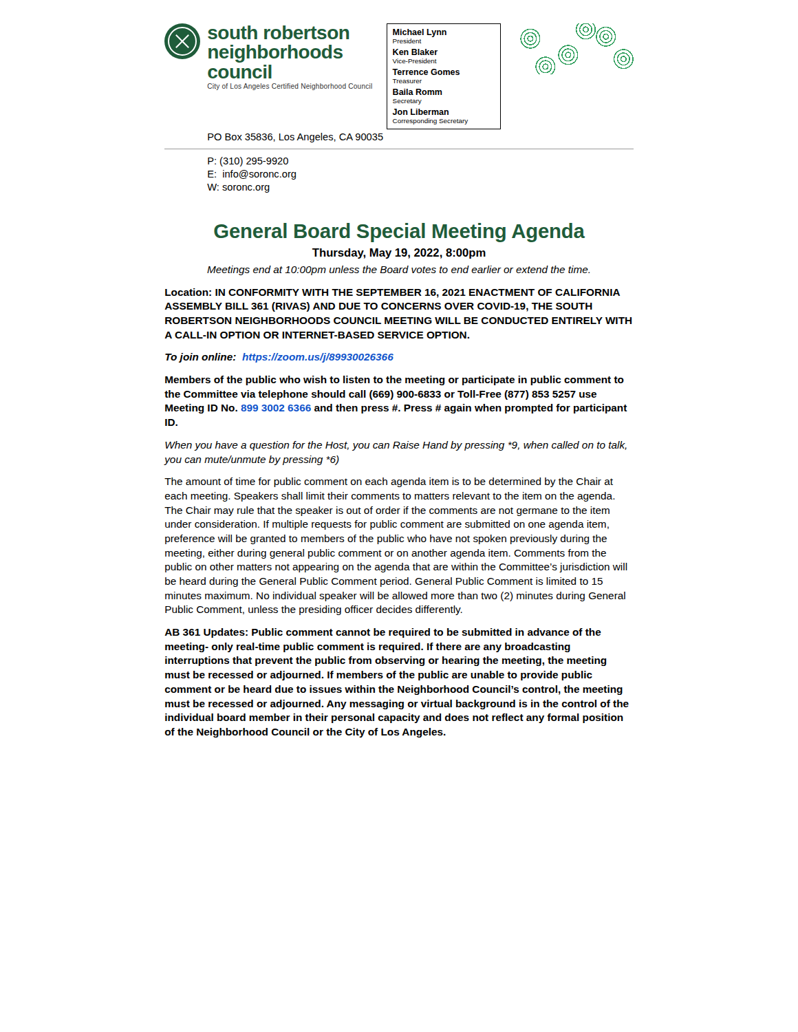south robertson
neighborhoods council
City of Los Angeles Certified Neighborhood Council
Michael Lynn
President
Ken Blaker
Vice-President
Terrence Gomes
Treasurer
Baila Romm
Secretary
Jon Liberman
Corresponding Secretary
PO Box 35836, Los Angeles, CA 90035
P: (310) 295-9920
E: info@soronc.org
W: soronc.org
General Board Special Meeting Agenda
Thursday, May 19, 2022, 8:00pm
Meetings end at 10:00pm unless the Board votes to end earlier or extend the time.
Location: IN CONFORMITY WITH THE SEPTEMBER 16, 2021 ENACTMENT OF CALIFORNIA ASSEMBLY BILL 361 (RIVAS) AND DUE TO CONCERNS OVER COVID-19, THE SOUTH ROBERTSON NEIGHBORHOODS COUNCIL MEETING WILL BE CONDUCTED ENTIRELY WITH A CALL-IN OPTION OR INTERNET-BASED SERVICE OPTION.
To join online: https://zoom.us/j/89930026366
Members of the public who wish to listen to the meeting or participate in public comment to the Committee via telephone should call (669) 900-6833 or Toll-Free (877) 853 5257 use Meeting ID No. 899 3002 6366 and then press #. Press # again when prompted for participant ID.
When you have a question for the Host, you can Raise Hand by pressing *9, when called on to talk, you can mute/unmute by pressing *6)
The amount of time for public comment on each agenda item is to be determined by the Chair at each meeting. Speakers shall limit their comments to matters relevant to the item on the agenda. The Chair may rule that the speaker is out of order if the comments are not germane to the item under consideration. If multiple requests for public comment are submitted on one agenda item, preference will be granted to members of the public who have not spoken previously during the meeting, either during general public comment or on another agenda item. Comments from the public on other matters not appearing on the agenda that are within the Committee’s jurisdiction will be heard during the General Public Comment period. General Public Comment is limited to 15 minutes maximum. No individual speaker will be allowed more than two (2) minutes during General Public Comment, unless the presiding officer decides differently.
AB 361 Updates: Public comment cannot be required to be submitted in advance of the meeting- only real-time public comment is required. If there are any broadcasting interruptions that prevent the public from observing or hearing the meeting, the meeting must be recessed or adjourned. If members of the public are unable to provide public comment or be heard due to issues within the Neighborhood Council’s control, the meeting must be recessed or adjourned. Any messaging or virtual background is in the control of the individual board member in their personal capacity and does not reflect any formal position of the Neighborhood Council or the City of Los Angeles.